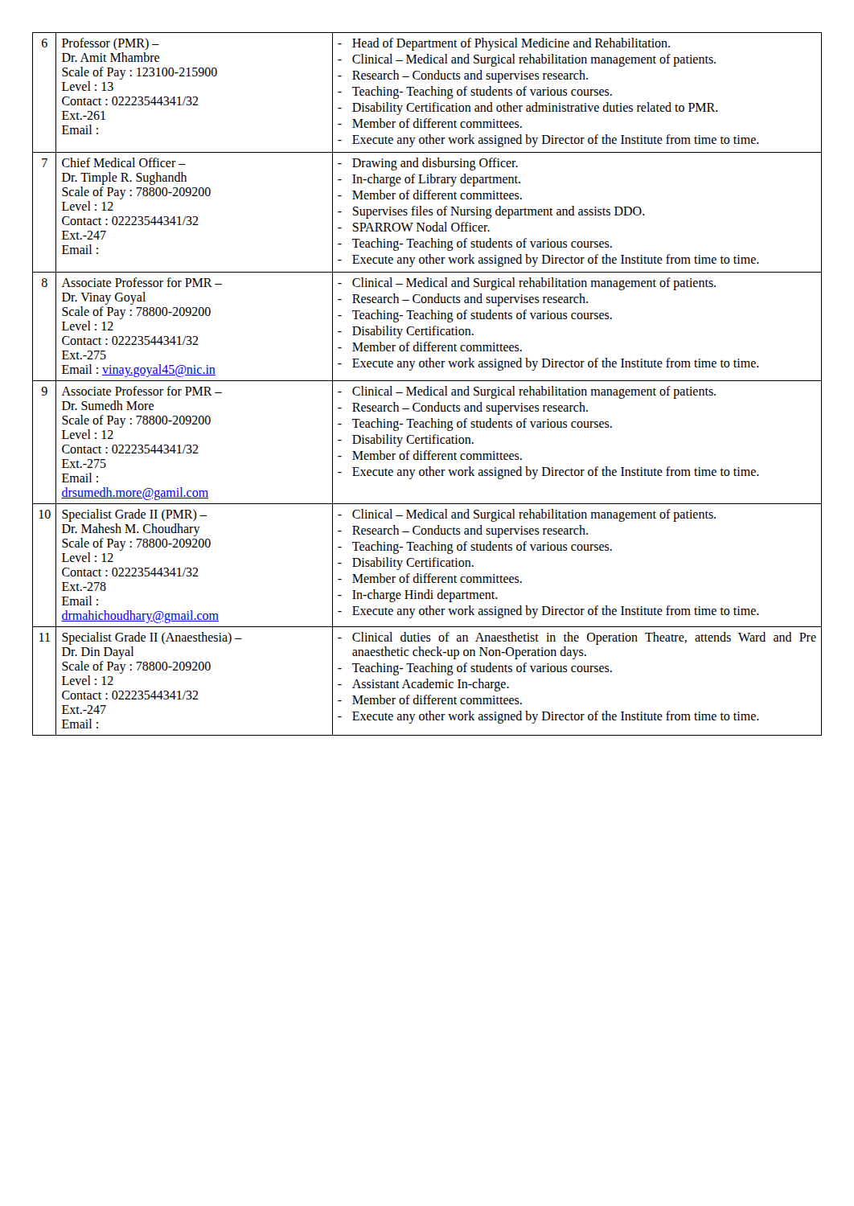| 6 | Professor (PMR) – Dr. Amit Mhambre Scale of Pay : 123100-215900 Level : 13 Contact : 02223544341/32 Ext.-261 Email : | Head of Department of Physical Medicine and Rehabilitation. Clinical – Medical and Surgical rehabilitation management of patients. Research – Conducts and supervises research. Teaching- Teaching of students of various courses. Disability Certification and other administrative duties related to PMR. Member of different committees. Execute any other work assigned by Director of the Institute from time to time. |
| 7 | Chief Medical Officer – Dr. Timple R. Sughandh Scale of Pay : 78800-209200 Level : 12 Contact : 02223544341/32 Ext.-247 Email : | Drawing and disbursing Officer. In-charge of Library department. Member of different committees. Supervises files of Nursing department and assists DDO. SPARROW Nodal Officer. Teaching- Teaching of students of various courses. Execute any other work assigned by Director of the Institute from time to time. |
| 8 | Associate Professor for PMR – Dr. Vinay Goyal Scale of Pay : 78800-209200 Level : 12 Contact : 02223544341/32 Ext.-275 Email : vinay.goyal45@nic.in | Clinical – Medical and Surgical rehabilitation management of patients. Research – Conducts and supervises research. Teaching- Teaching of students of various courses. Disability Certification. Member of different committees. Execute any other work assigned by Director of the Institute from time to time. |
| 9 | Associate Professor for PMR – Dr. Sumedh More Scale of Pay : 78800-209200 Level : 12 Contact : 02223544341/32 Ext.-275 Email : drsumedh.more@gamil.com | Clinical – Medical and Surgical rehabilitation management of patients. Research – Conducts and supervises research. Teaching- Teaching of students of various courses. Disability Certification. Member of different committees. Execute any other work assigned by Director of the Institute from time to time. |
| 10 | Specialist Grade II (PMR) – Dr. Mahesh M. Choudhary Scale of Pay : 78800-209200 Level : 12 Contact : 02223544341/32 Ext.-278 Email : drmahichoudhary@gmail.com | Clinical – Medical and Surgical rehabilitation management of patients. Research – Conducts and supervises research. Teaching- Teaching of students of various courses. Disability Certification. Member of different committees. In-charge Hindi department. Execute any other work assigned by Director of the Institute from time to time. |
| 11 | Specialist Grade II (Anaesthesia) – Dr. Din Dayal Scale of Pay : 78800-209200 Level : 12 Contact : 02223544341/32 Ext.-247 Email : | Clinical duties of an Anaesthetist in the Operation Theatre, attends Ward and Pre anaesthetic check-up on Non-Operation days. Teaching- Teaching of students of various courses. Assistant Academic In-charge. Member of different committees. Execute any other work assigned by Director of the Institute from time to time. |